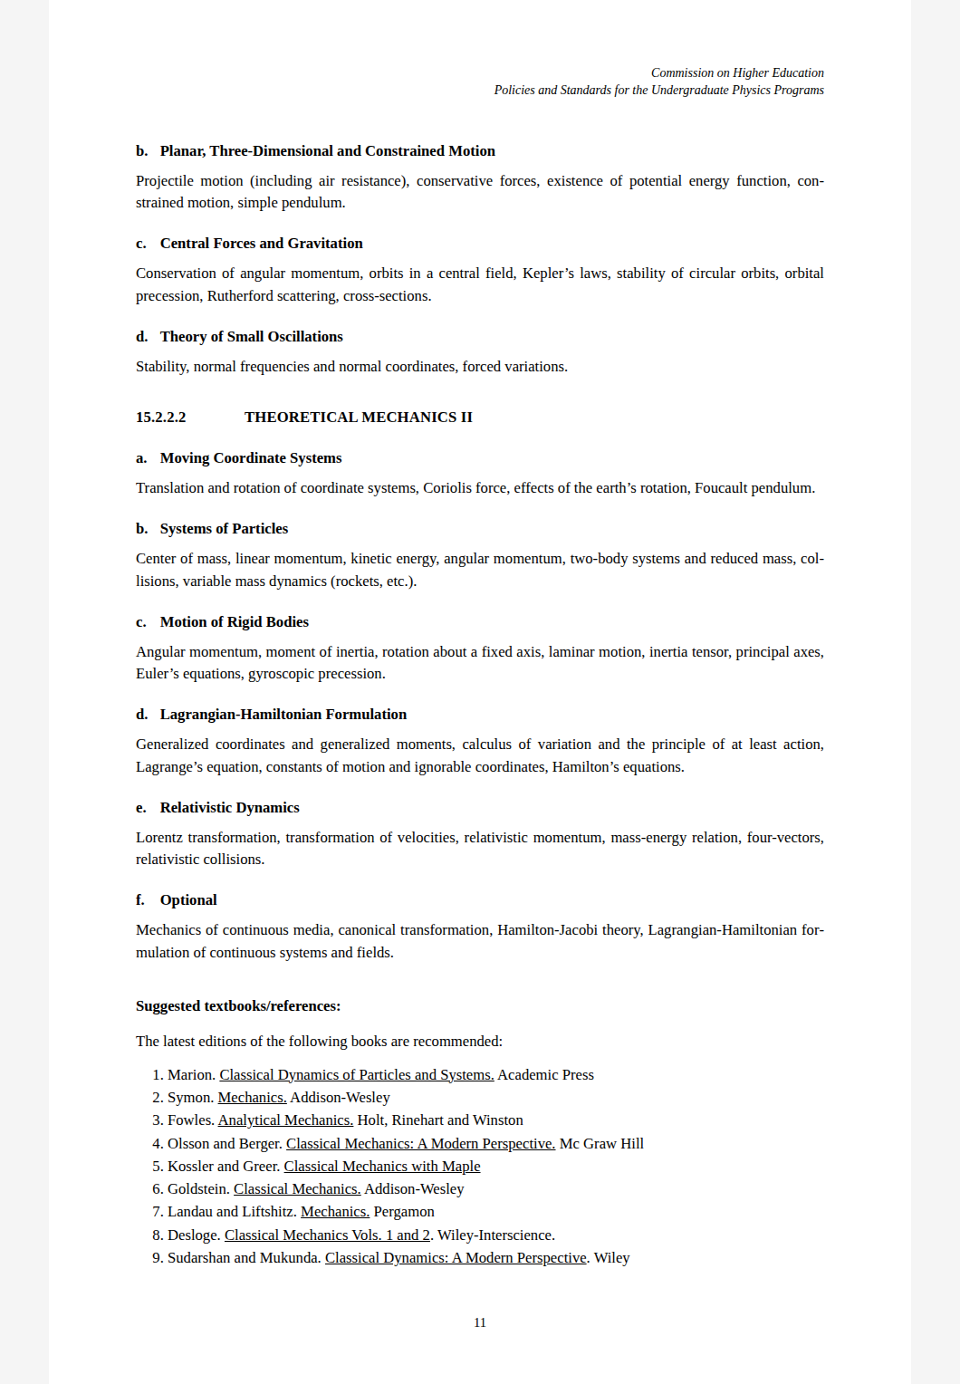Commission on Higher Education
Policies and Standards for the Undergraduate Physics Programs
b. Planar, Three-Dimensional and Constrained Motion
Projectile motion (including air resistance), conservative forces, existence of potential energy function, constrained motion, simple pendulum.
c. Central Forces and Gravitation
Conservation of angular momentum, orbits in a central field, Kepler’s laws, stability of circular orbits, orbital precession, Rutherford scattering, cross-sections.
d. Theory of Small Oscillations
Stability, normal frequencies and normal coordinates, forced variations.
15.2.2.2 THEORETICAL MECHANICS II
a. Moving Coordinate Systems
Translation and rotation of coordinate systems, Coriolis force, effects of the earth’s rotation, Foucault pendulum.
b. Systems of Particles
Center of mass, linear momentum, kinetic energy, angular momentum, two-body systems and reduced mass, collisions, variable mass dynamics (rockets, etc.).
c. Motion of Rigid Bodies
Angular momentum, moment of inertia, rotation about a fixed axis, laminar motion, inertia tensor, principal axes, Euler’s equations, gyroscopic precession.
d. Lagrangian-Hamiltonian Formulation
Generalized coordinates and generalized moments, calculus of variation and the principle of at least action, Lagrange’s equation, constants of motion and ignorable coordinates, Hamilton’s equations.
e. Relativistic Dynamics
Lorentz transformation, transformation of velocities, relativistic momentum, mass-energy relation, four-vectors, relativistic collisions.
f. Optional
Mechanics of continuous media, canonical transformation, Hamilton-Jacobi theory, Lagrangian-Hamiltonian formulation of continuous systems and fields.
Suggested textbooks/references:
The latest editions of the following books are recommended:
Marion. Classical Dynamics of Particles and Systems. Academic Press
Symon. Mechanics. Addison-Wesley
Fowles. Analytical Mechanics. Holt, Rinehart and Winston
Olsson and Berger. Classical Mechanics: A Modern Perspective. Mc Graw Hill
Kossler and Greer. Classical Mechanics with Maple
Goldstein. Classical Mechanics. Addison-Wesley
Landau and Liftshitz. Mechanics. Pergamon
Desloge. Classical Mechanics Vols. 1 and 2. Wiley-Interscience.
Sudarshan and Mukunda. Classical Dynamics: A Modern Perspective. Wiley
11